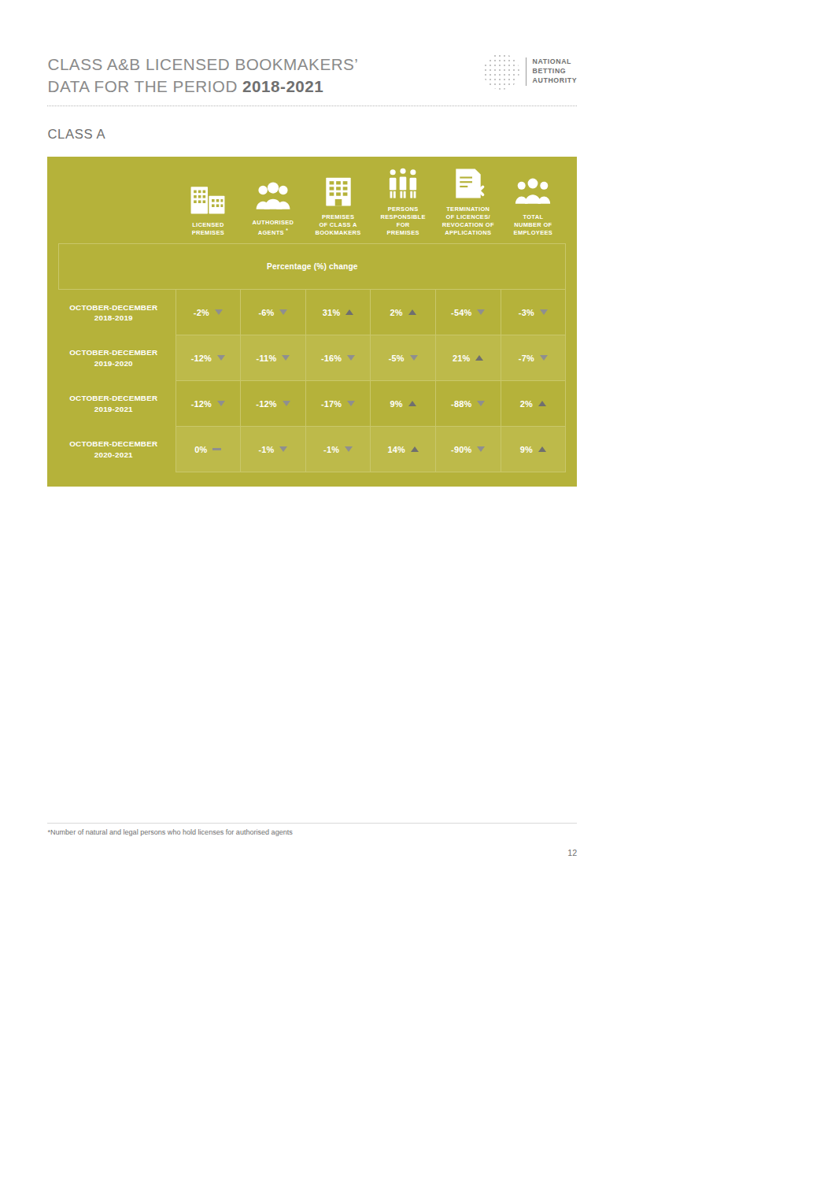Class A&B Licensed Bookmakers’
Data for the Period 2018-2021
National
Betting
Authority
Class A
| | Licensed Premises | Authorised Agents * | Premises of Class A Bookmakers | Persons Responsible for Premises | Termination of Licences/ Revocation of Applications | Total Number of Employees |
| --- | --- | --- | --- | --- | --- | --- |
| Percentage (%) change |
| October-December 2018-2019 | -2% | -6% | 31% | 2% | -54% | -3% |
| October-December 2019-2020 | -12% | -11% | -16% | -5% | 21% | -7% |
| October-December 2019-2021 | -12% | -12% | -17% | 9% | -88% | 2% |
| October-December 2020-2021 | 0% | -1% | -1% | 14% | -90% | 9% |
*Number of natural and legal persons who hold licenses for authorised agents
12